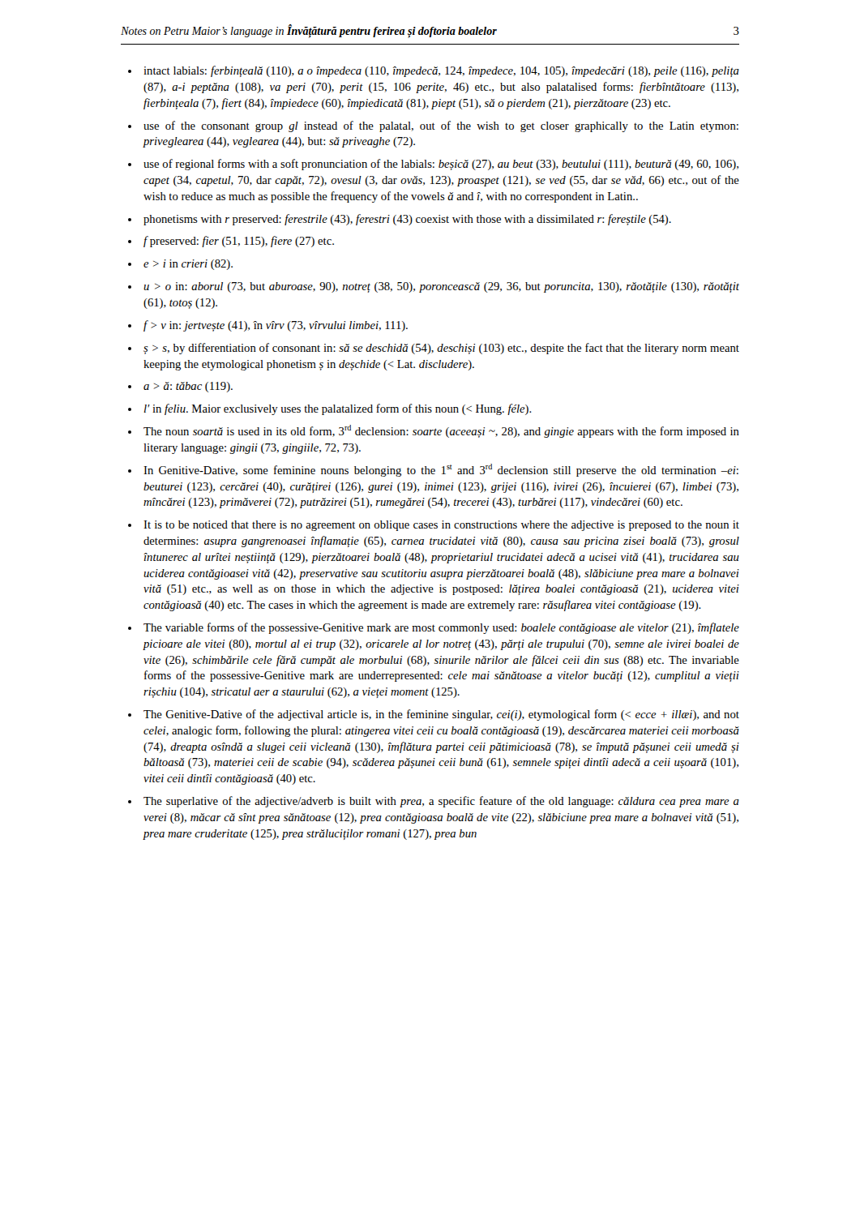Notes on Petru Maior’s language in Învățătură pentru ferirea și doftoria boalelor 3
intact labials: ferbințeală (110), a o împedeca (110, împedecă, 124, împedece, 104, 105), împedecări (18), peile (116), pelița (87), a-i peptăna (108), va peri (70), perit (15, 106 perite, 46) etc., but also palatalised forms: fierbîntătoare (113), fierbințeala (7), fiert (84), împiedece (60), împiedicată (81), piept (51), să o pierdem (21), pierzătoare (23) etc.
use of the consonant group gl instead of the palatal, out of the wish to get closer graphically to the Latin etymon: priveglearea (44), veglearea (44), but: să priveaghe (72).
use of regional forms with a soft pronunciation of the labials: beșică (27), au beut (33), beutului (111), beutură (49, 60, 106), capet (34, capetul, 70, dar capăt, 72), ovesul (3, dar ovăs, 123), proaspet (121), se ved (55, dar se văd, 66) etc., out of the wish to reduce as much as possible the frequency of the vowels ă and î, with no correspondent in Latin..
phonetisms with r preserved: ferestrile (43), ferestri (43) coexist with those with a dissimilated r: fereștile (54).
f preserved: fier (51, 115), fiere (27) etc.
e > i in crieri (82).
u > o in: aborul (73, but aburoase, 90), notreț (38, 50), poroncească (29, 36, but poruncita, 130), răotățile (130), răotățit (61), totoș (12).
f > v in: jertvește (41), în vîrv (73, vîrvului limbei, 111).
ș > s, by differentiation of consonant in: să se deschidă (54), deschiși (103) etc., despite the fact that the literary norm meant keeping the etymological phonetism ș in deșchide (< Lat. discludere).
a > ă: tăbac (119).
l' in feliu. Maior exclusively uses the palatalized form of this noun (< Hung. féle).
The noun soartă is used in its old form, 3rd declension: soarte (aceeași ~, 28), and gingie appears with the form imposed in literary language: gingii (73, gingiile, 72, 73).
In Genitive-Dative, some feminine nouns belonging to the 1st and 3rd declension still preserve the old termination –ei: beuturei (123), cercărei (40), curățirei (126), gurei (19), inimei (123), grijei (116), ivirei (26), încuierei (67), limbei (73), mîncărei (123), primăverei (72), putrăzirei (51), rumegărei (54), trecerei (43), turbărei (117), vindecărei (60) etc.
It is to be noticed that there is no agreement on oblique cases in constructions where the adjective is preposed to the noun it determines: asupra gangrenoasei înflamație (65), carnea trucidatei vită (80), causa sau pricina zisei boală (73), grosul întunerec al urîtei neștiință (129), pierzătoarei boală (48), proprietariul trucidatei adecă a ucisei vită (41), trucidarea sau uciderea contăgioasei vită (42), preservative sau scutitoriu asupra pierzătoarei boală (48), slăbiciune prea mare a bolnavei vită (51) etc., as well as on those in which the adjective is postposed: lățirea boalei contăgioasă (21), uciderea vitei contăgioasă (40) etc. The cases in which the agreement is made are extremely rare: răsuflarea vitei contăgioase (19).
The variable forms of the possessive-Genitive mark are most commonly used: boalele contăgioase ale vitelor (21), îmflatele picioare ale vitei (80), mortul al ei trup (32), oricarele al lor notreț (43), părți ale trupului (70), semne ale ivirei boalei de vite (26), schimbările cele fără cumpăt ale morbului (68), sinurile nărilor ale fălcei ceii din sus (88) etc. The invariable forms of the possessive-Genitive mark are underrepresented: cele mai sănătoase a vitelor bucăți (12), cumplitul a vieții rișchiu (104), stricatul aer a staurului (62), a vieței moment (125).
The Genitive-Dative of the adjectival article is, in the feminine singular, cei(i), etymological form (< ecce + illæi), and not celei, analogic form, following the plural: atingerea vitei ceii cu boală contăgioasă (19), descărcarea materiei ceii morboasă (74), dreapta osîndă a slugei ceii vicleană (130), îmflătura partei ceii pătimicioasă (78), se împută pășunei ceii umedă și băltoasă (73), materiei ceii de scabie (94), scăderea pășunei ceii bună (61), semnele spiței dintîi adecă a ceii ușoară (101), vitei ceii dintîi contăgioasă (40) etc.
The superlative of the adjective/adverb is built with prea, a specific feature of the old language: căldura cea prea mare a verei (8), măcar că sînt prea sănătoase (12), prea contăgioasa boală de vite (22), slăbiciune prea mare a bolnavei vită (51), prea mare cruderitate (125), prea străluciților romani (127), prea bun